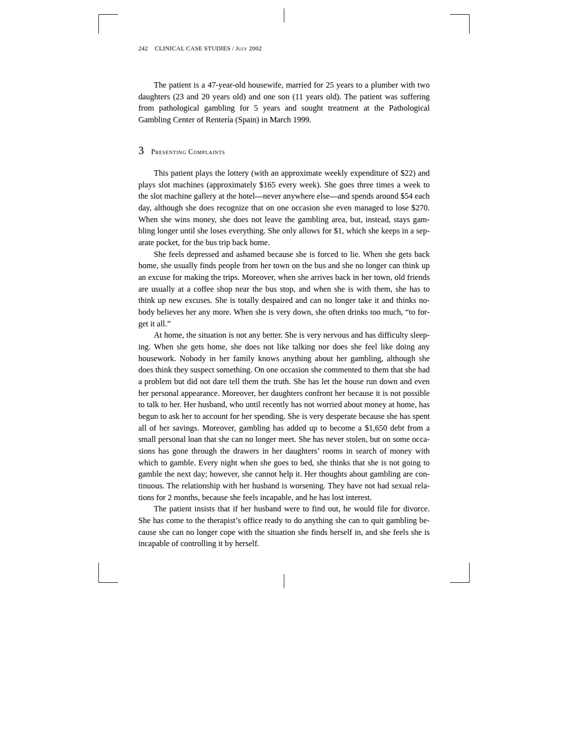242 CLINICAL CASE STUDIES / July 2002
The patient is a 47-year-old housewife, married for 25 years to a plumber with two daughters (23 and 20 years old) and one son (11 years old). The patient was suffering from pathological gambling for 5 years and sought treatment at the Pathological Gambling Center of Rentería (Spain) in March 1999.
3
Presenting Complaints
This patient plays the lottery (with an approximate weekly expenditure of $22) and plays slot machines (approximately $165 every week). She goes three times a week to the slot machine gallery at the hotel—never anywhere else—and spends around $54 each day, although she does recognize that on one occasion she even managed to lose $270. When she wins money, she does not leave the gambling area, but, instead, stays gambling longer until she loses everything. She only allows for $1, which she keeps in a separate pocket, for the bus trip back home.
She feels depressed and ashamed because she is forced to lie. When she gets back home, she usually finds people from her town on the bus and she no longer can think up an excuse for making the trips. Moreover, when she arrives back in her town, old friends are usually at a coffee shop near the bus stop, and when she is with them, she has to think up new excuses. She is totally despaired and can no longer take it and thinks nobody believes her any more. When she is very down, she often drinks too much, “to forget it all.”
At home, the situation is not any better. She is very nervous and has difficulty sleeping. When she gets home, she does not like talking nor does she feel like doing any housework. Nobody in her family knows anything about her gambling, although she does think they suspect something. On one occasion she commented to them that she had a problem but did not dare tell them the truth. She has let the house run down and even her personal appearance. Moreover, her daughters confront her because it is not possible to talk to her. Her husband, who until recently has not worried about money at home, has begun to ask her to account for her spending. She is very desperate because she has spent all of her savings. Moreover, gambling has added up to become a $1,650 debt from a small personal loan that she can no longer meet. She has never stolen, but on some occasions has gone through the drawers in her daughters’ rooms in search of money with which to gamble. Every night when she goes to bed, she thinks that she is not going to gamble the next day; however, she cannot help it. Her thoughts about gambling are continuous. The relationship with her husband is worsening. They have not had sexual relations for 2 months, because she feels incapable, and he has lost interest.
The patient insists that if her husband were to find out, he would file for divorce. She has come to the therapist’s office ready to do anything she can to quit gambling because she can no longer cope with the situation she finds herself in, and she feels she is incapable of controlling it by herself.